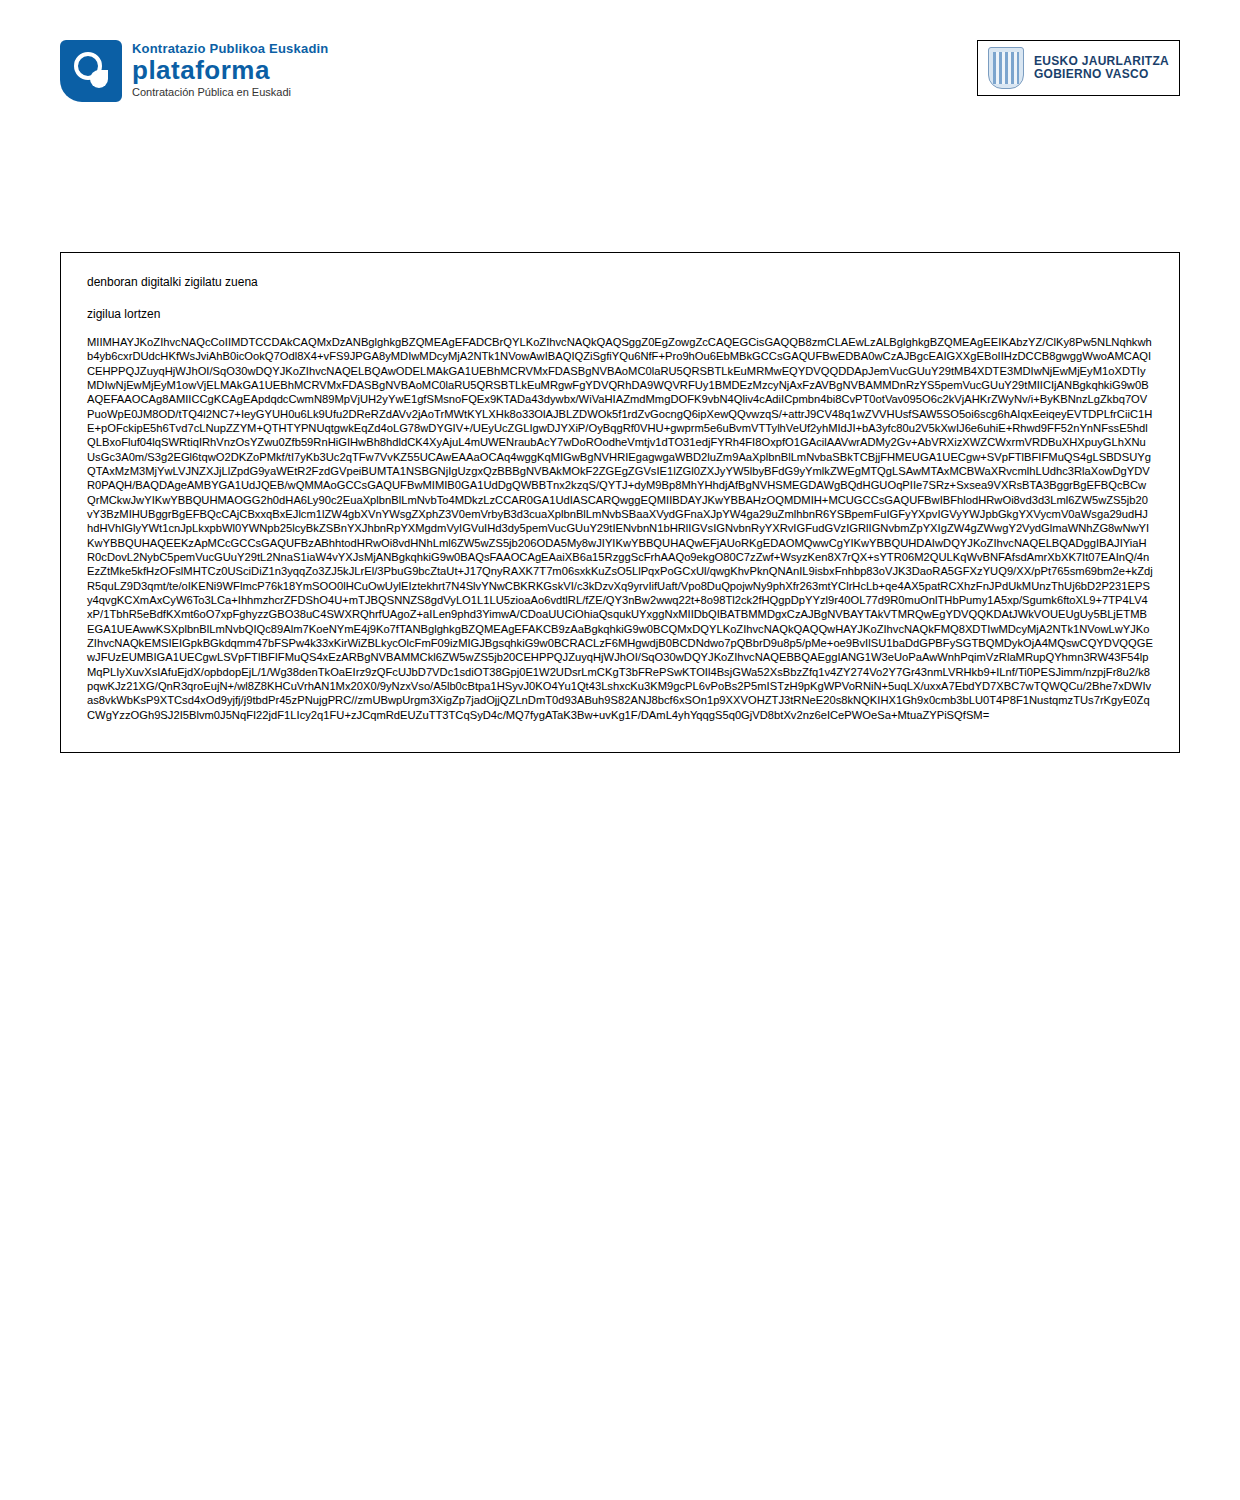Kontratazio Publikoa Euskadin
plataforma
Contratación Pública en Euskadi
EUSKO JAURLARITZA
GOBIERNO VASCO
denboran digitalki zigilatu zuena
zigilua lortzen
MIIMHAYJKoZIhvcNAQcCoIIMDTCCDAkCAQMxDzANBglghkgBZQMEAgEFADCBrQYLKoZIhvcNAQkQAQSggZ0EgZowgZcCAQEGCisGAQQB8zmCLAEwLzALBglghkgBZQMEAgEEIKAbzYZ/ClKy8Pw5NLNqhkwhb4yb6cxrDUdcHKfWsJviAhB0icOokQ7Odl8X4+vFS9JPGA8yMDIwMDcyMjA2NTk1NVowAwIBAQIQZiSgfiYQu6NfF+Pro9hOu6EbMBkGCCsGAQUFBwEDBA0wCzAJBgcEAIGXXgEBoIIHzDCCB8gwggWwoAMCAQICEHPPQJZuyqHjWJhOI/SqO30wDQYJKoZIhvcNAQELBQAwODELMAkGA1UEBhMCRVMxFDASBgNVBAoMC0laRU5QRSBTLkEuMRMwEQYDVQQDDApJemVucGUuY29tMB4XDTE3MDIwNjEwMjEyM1oXDTIyMDIwNjEwMjEyM1owVjELMAkGA1UEBhMCRVMxFDASBgNVBAoMC0laRU5QRSBTLkEuMRgwFgYDVQRhDA9WQVRFUy1BMDEzMzcyNjAxFzAVBgNVBAMMDnRzYS5pemVucGUuY29tMIICIjANBgkqhkiG9w0BAQEFAAOCAg8AMIICCgKCAgEApdqdcCwmN89MpVjUH2yYwE1gfSMsnoFQEx9KTADa43dywbx/WiVaHIAZmdMmgDOFK9vbN4Qliv4cAdiICpmbn4bi8CvPT0otVav095O6c2kVjAHKrZWyNv/i+ByKBNnzLgZkbq7OVPuoWpE0JM8OD/tTQ4l2NC7+IeyGYUH0u6Lk9Ufu2DReRZdAVv2jAoTrMWtKYLXHk8o33OlAJBLZDWOk5f1rdZvGocngQ6ipXewQQvwzqS/+attrJ9CV48q1wZVVHUsfSAW5SO5oi6scg6hAIqxEeiqeyEVTDPLfrCiiC1HE+pOFckipE5h6Tvd7cLNupZZYM+QTHTYPNUqtgwkEqZd4oLG78wDYGIV+/UEyUcZGLIgwDJYXiP/OyBqgRf0VHU+gwprm5e6uBvmVTTylhVeUf2yhMIdJI+bA3yfc80u2V5kXwIJ6e6uhiE+Rhwd9FF52nYnNFssE5hdlQLBxoFluf04lqSWRtiqIRhVnzOsYZwu0Zfb59RnHiGIHwBh8hdldCK4XyAjuL4mUWENraubAcY7wDoROodheVmtjv1dTO31edjFYRh4FI8OxpfO1GAcilAAVwrADMy2Gv+AbVRXizXWZCWxrmVRDBuXHXpuyGLhXNuUsGc3A0m/S3g2EGl6tqwO2DKZoPMkf/tI7yKb3Uc2qTFw7VvKZ55UCAwEAAaOCAq4wggKqMIGwBgNVHRIEgagwgaWBD2luZm9AaXplbnBlLmNvbaSBkTCBjjFHMEUGA1UECgw+SVpFTlBFIFMuQS4gLSBDSUYgQTAxMzM3MjYwLVJNZXJjLlZpdG9yaWEtR2FzdGVpeiBUMTA1NSBGNjIgUzgxQzBBBgNVBAkMOkF2ZGEgZGVsIE1lZGl0ZXJyYW5lbyBFdG9yYmlkZWEgMTQgLSAwMTAxMCBWaXRvcmlhLUdhc3RlaXowDgYDVR0PAQH/BAQDAgeAMBYGA1UdJQEB/wQMMAoGCCsGAQUFBwMIMIB0GA1UdDgQWBBTnx2kzqS/QYTJ+dyM9Bp8MhYHhdjAfBgNVHSMEGDAWgBQdHGUOqPIIe7SRz+Sxsea9VXRsBTA3BggrBgEFBQcBCwQrMCkwJwYIKwYBBQUHMAOGG2h0dHA6Ly90c2EuaXplbnBlLmNvbTo4MDkzLzCCAR0GA1UdIASCARQwggEQMIIBDAYJKwYBBAHzOQMDMIH+MCUGCCsGAQUFBwIBFhlodHRwOi8vd3d3Lml6ZW5wZS5jb20vY3BzMIHUBggrBgEFBQcCAjCBxxqBxEJlcm1lZW4gbXVnYWsgZXphZ3V0emVrbyB3d3cuaXplbnBlLmNvbSBaaXVydGFnaXJpYW4ga29uZmlhbnR6YSBpemFuIGFyYXpvIGVyYWJpbGkgYXVycmV0aWsga29udHJhdHVhIGlyYWt1cnJpLkxpbWl0YWNpb25lcyBkZSBnYXJhbnRpYXMgdmVyIGVuIHd3dy5pemVucGUuY29tIENvbnN1bHRlIGVsIGNvbnRyYXRvIGFudGVzIGRlIGNvbmZpYXIgZW4gZWwgY2VydGlmaWNhZG8wNwYIKwYBBQUHAQEEKzApMCcGCCsGAQUFBzABhhtodHRwOi8vdHNhLml6ZW5wZS5jb206ODA5My8wJIYIKwYBBQUHAQwEFjAUoRKgEDAOMQwwCgYIKwYBBQUHDAIwDQYJKoZIhvcNAQELBQADggIBAJIYiaHR0cDovL2NybC5pemVucGUuY29tL2NnaS1iaW4vYXJsMjANBgkqhkiG9w0BAQsFAAOCAgEAaiXB6a15RzggScFrhAAQo9ekgO80C7zZwf+WsyzKen8X7rQX+sYTR06M2QULKqWvBNFAfsdAmrXbXK7It07EAInQ/4nEzZtMke5kfHzOFslMHTCz0USciDiZ1n3yqqZo3ZJ5kJLrEl/3PbuG9bcZtaUt+J17QnyRAXK7T7m06sxkKuZsO5LlPqxPoGCxUl/qwgKhvPknQNAnIL9isbxFnhbp83oVJK3DaoRA5GFXzYUQ9/XX/pPt765sm69bm2e+kZdjR5quLZ9D3qmt/te/oIKENi9WFlmcP76k18YmSOO0lHCuOwUylEIztekhrt7N4SlvYNwCBKRKGskVI/c3kDzvXq9yrvIifUaft/Vpo8DuQpojwNy9phXfr263mtYClrHcLb+qe4AX5patRCXhzFnJPdUkMUnzThUj6bD2P231EPSy4qvgKCXmAxCyW6To3LCa+IhhmzhcrZFDShO4U+mTJBQSNNZS8gdVyLO1L1LU5zioaAo6vdtlRL/fZE/QY3nBw2wwq22t+8o98Tl2ck2fHQgpDpYYzl9r40OL77d9R0muOnlTHbPumy1A5xp/Sgumk6ftoXL9+7TP4LV4xP/1TbhR5eBdfKXmt6oO7xpFghyzzGBO38uC4SWXRQhrfUAgoZ+aILen9phd3YimwA/CDoaUUCiOhiaQsqukUYxggNxMIIDbQIBATBMMDgxCzAJBgNVBAYTAkVTMRQwEgYDVQQKDAtJWkVOUEUgUy5BLjETMBEGA1UEAwwKSXplbnBlLmNvbQIQc89Alm7KoeNYmE4j9Ko7fTANBglghkgBZQMEAgEFAKCB9zAaBgkqhkiG9w0BCQMxDQYLKoZIhvcNAQkQAQQwHAYJKoZIhvcNAQkFMQ8XDTIwMDcyMjA2NTk1NVowLwYJKoZIhvcNAQkEMSIEIGpkBGkdqmm47bFSPw4k33xKirWiZBLkycOlcFmF09izMIGJBgsqhkiG9w0BCRACLzF6MHgwdjB0BCDNdwo7pQBbrD9u8p5/pMe+oe9BvIlSU1baDdGPBFySGTBQMDykOjA4MQswCQYDVQQGEwJFUzEUMBIGA1UECgwLSVpFTlBFIFMuQS4xEzARBgNVBAMMCkl6ZW5wZS5jb20CEHPPQJZuyqHjWJhOI/SqO30wDQYJKoZIhvcNAQEBBQAEggIANG1W3eUoPaAwWnhPqimVzRlaMRupQYhmn3RW43F54lpMqPLIyXuvXsIAfuEjdX/opbdopEjL/1/Wg38denTkOaEIrz9zQFcUJbD7VDc1sdiOT38Gpj0E1W2UDsrLmCKgT3bFRePSwKTOIl4BsjGWa52XsBbzZfq1v4ZY274Vo2Y7Gr43nmLVRHkb9+ILnf/Ti0PESJimm/nzpjFr8u2/k8pqwKJz21XG/QnR3qroEujN+/wl8Z8KHCuVrhAN1Mx20X0/9yNzxVso/A5lb0cBtpa1HSyvJ0KO4Yu1Qt43LshxcKu3KM9gcPL6vPoBs2P5mISTzH9pKgWPVoRNiN+5uqLX/uxxA7EbdYD7XBC7wTQWQCu/2Bhe7xDWIvas8vkWbKsP9XTCsd4xOd9yjfj/j9tbdPr45zPNujgPRC//zmUBwpUrgm3XigZp7jadOjjQZLnDmT0d93ABuh9S82ANJ8bcf6xSOn1p9XXVOHZTJ3tRNeE20s8kNQKIHX1Gh9x0cmb3bLU0T4P8F1NustqmzTUs7rKgyE0ZqCWgYzzOGh9SJ2I5Blvm0J5NqFI22jdF1LIcy2q1FU+zJCqmRdEUZuTT3TCqSyD4c/MQ7fygATaK3Bw+uvKg1F/DAmL4yhYqqgS5q0GjVD8btXv2nz6eICePWOeSa+MtuaZYPiSQfSM=